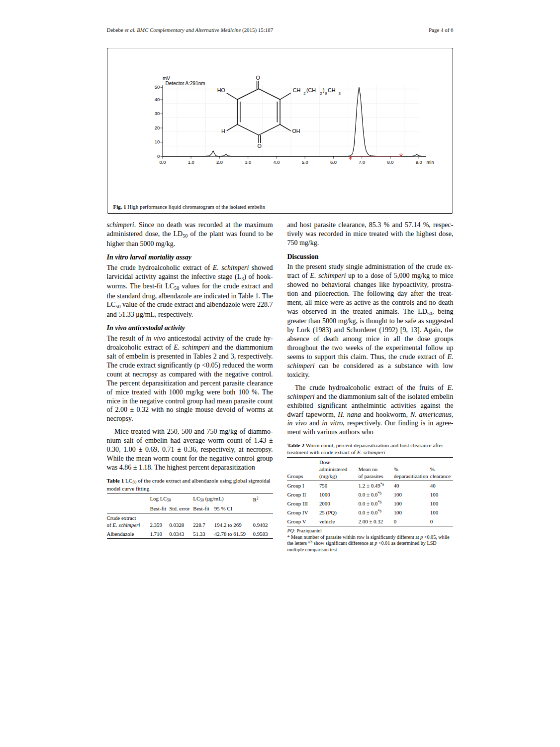Debebe et al. BMC Complementary and Alternative Medicine (2015) 15:187
Page 4 of 6
0 10 20 30 40 50 0.0 1.0 2.0 3.0 4.0 5.0 6.0 7.0 8.0 9.0 min mV Detector A:291nm O O HO H OH CH 2 (CH 2 ) 9 CH 3
Fig. 1 High performance liquid chromatogram of the isolated embelin
schimperi. Since no death was recorded at the maximum administered dose, the LD50 of the plant was found to be higher than 5000 mg/kg.
In vitro larval mortality assay
The crude hydroalcoholic extract of E. schimperi showed larvicidal activity against the infective stage (L3) of hookworms. The best-fit LC50 values for the crude extract and the standard drug, albendazole are indicated in Table 1. The LC50 value of the crude extract and albendazole were 228.7 and 51.33 μg/mL, respectively.
In vivo anticestodal activity
The result of in vivo anticestodal activity of the crude hydroalcoholic extract of E. schimperi and the diammonium salt of embelin is presented in Tables 2 and 3, respectively. The crude extract significantly (p <0.05) reduced the worm count at necropsy as compared with the negative control. The percent deparasitization and percent parasite clearance of mice treated with 1000 mg/kg were both 100 %. The mice in the negative control group had mean parasite count of 2.00 ± 0.32 with no single mouse devoid of worms at necropsy.
Mice treated with 250, 500 and 750 mg/kg of diammonium salt of embelin had average worm count of 1.43 ± 0.30, 1.00 ± 0.69, 0.71 ± 0.36, respectively, at necropsy. While the mean worm count for the negative control group was 4.86 ± 1.18. The highest percent deparasitization
Table 1 LC 50 of the crude extract and albendazole using global sigmoidal model curve fitting
| | Log LC 50 | LC 50 (μg/mL) | R 2 |
| --- | --- | --- | --- |
| | Best-fit | Std. error | Best-fit | 95 % CI | |
| Crude extract of E. schimperi | 2.359 | 0.0328 | 228.7 | 194.2 to 269 | 0.9402 |
| Albendazole | 1.710 | 0.0343 | 51.33 | 42.78 to 61.59 | 0.9583 |
and host parasite clearance, 85.3 % and 57.14 %, respectively was recorded in mice treated with the highest dose, 750 mg/kg.
Discussion
In the present study single administration of the crude extract of E. schimperi up to a dose of 5,000 mg/kg to mice showed no behavioral changes like hypoactivity, prostration and piloerection. The following day after the treatment, all mice were as active as the controls and no death was observed in the treated animals. The LD50, being greater than 5000 mg/kg, is thought to be safe as suggested by Lork (1983) and Schorderet (1992) [9, 13]. Again, the absence of death among mice in all the dose groups throughout the two weeks of the experimental follow up seems to support this claim. Thus, the crude extract of E. schimperi can be considered as a substance with low toxicity.
The crude hydroalcoholic extract of the fruits of E. schimperi and the diammonium salt of the isolated embelin exhibited significant anthelmintic activities against the dwarf tapeworm, H. nana and hookworm, N. americanus, in vivo and in vitro, respectively. Our finding is in agreement with various authors who
Table 2 Worm count, percent deparasitization and host clearance after treatment with crude extract of E. schimperi
| Groups | Dose administered (mg/kg) | Mean no of parasites | % deparasitization | % clearance |
| --- | --- | --- | --- | --- |
| Group I | 750 | 1.2 ± 0.49 *a | 40 | 40 |
| Group II | 1000 | 0.0 ± 0.0 *b | 100 | 100 |
| Group III | 2000 | 0.0 ± 0.0 *b | 100 | 100 |
| Group IV | 25 (PQ) | 0.0 ± 0.0 *b | 100 | 100 |
| Group V | vehicle | 2.00 ± 0.32 | 0 | 0 |
PQ: Praziquantel
* Mean number of parasite within row is significantly different at p <0.05, while the letters a b show significant difference at p <0.01 as determined by LSD multiple comparison test